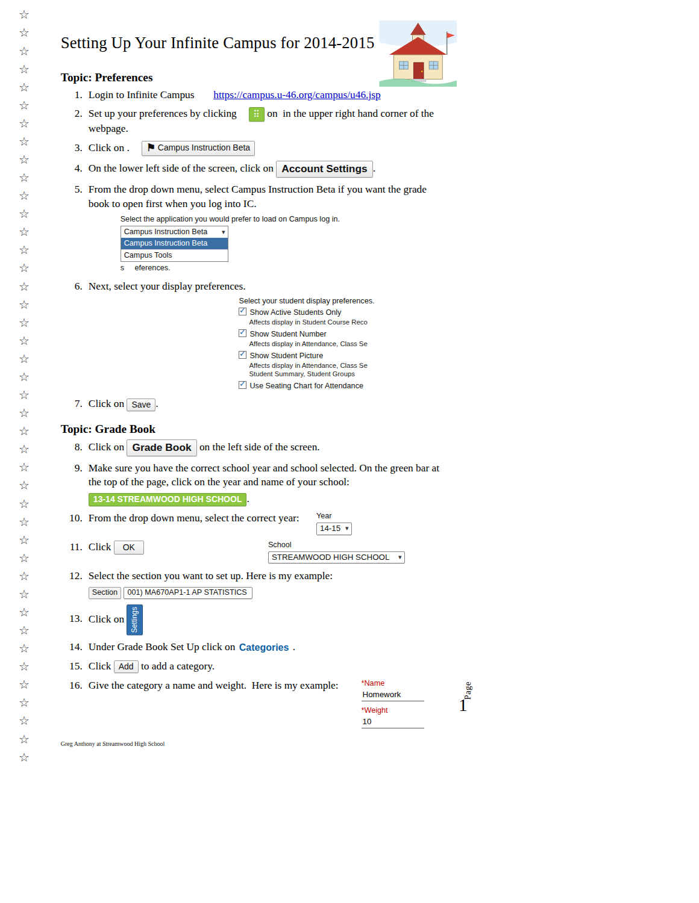☆☆☆☆☆☆ ☆☆☆☆☆☆ ☆☆☆☆☆☆ ☆☆☆☆☆☆ ☆☆☆☆☆☆ ☆☆☆☆☆☆ ☆☆☆☆☆☆
Setting Up Your Infinite Campus for 2014-2015
Topic: Preferences
Login to Infinite Campus https://campus.u-46.org/campus/u46.jsp
Set up your preferences by clicking ⠿ on in the upper right hand corner of the webpage.
Click on . ⚑ Campus Instruction Beta
On the lower left side of the screen, click on Account Settings.
From the drop down menu, select Campus Instruction Beta if you want the grade book to open first when you log into IC.
Select the application you would prefer to load on Campus log in.
Campus Instruction Beta
Campus Instruction Beta
Campus Tools
s eferences.
Next, select your display preferences.
Select your student display preferences.
Show Active Students Only
Affects display in Student Course Reco
Show Student Number
Affects display in Attendance, Class Se
Show Student Picture
Affects display in Attendance, Class Se
Student Summary, Student Groups
Use Seating Chart for Attendance
Click on Save.
Topic: Grade Book
Click on Grade Book on the left side of the screen.
Make sure you have the correct school year and school selected. On the green bar at the top of the page, click on the year and name of your school:
13-14 STREAMWOOD HIGH SCHOOL.
From the drop down menu, select the correct year:
Year
14-15
Click OK
School
STREAMWOOD HIGH SCHOOL
Select the section you want to set up. Here is my example:
Section 001) MA670AP1-1 AP STATISTICS
Click on Settings
Under Grade Book Set Up click on Categories .
Click Add to add a category.
Give the category a name and weight. Here is my example:
*Name
Homework
*Weight
10
Page
1
Greg Anthony at Streamwood High School